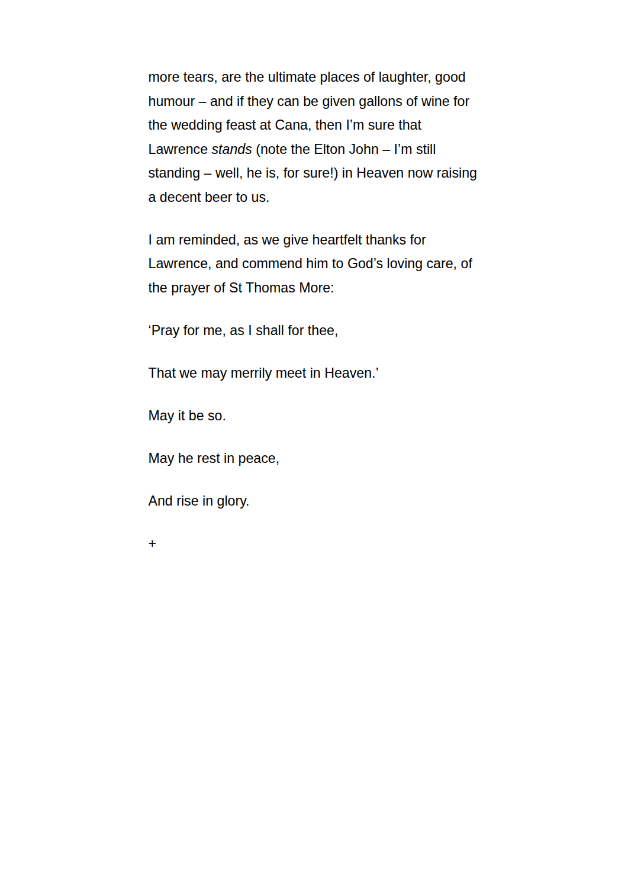more tears, are the ultimate places of laughter, good humour – and if they can be given gallons of wine for the wedding feast at Cana, then I’m sure that Lawrence stands (note the Elton John – I’m still standing – well, he is, for sure!) in Heaven now raising a decent beer to us.
I am reminded, as we give heartfelt thanks for Lawrence, and commend him to God’s loving care, of the prayer of St Thomas More:
‘Pray for me, as I shall for thee,
That we may merrily meet in Heaven.’
May it be so.
May he rest in peace,
And rise in glory.
+